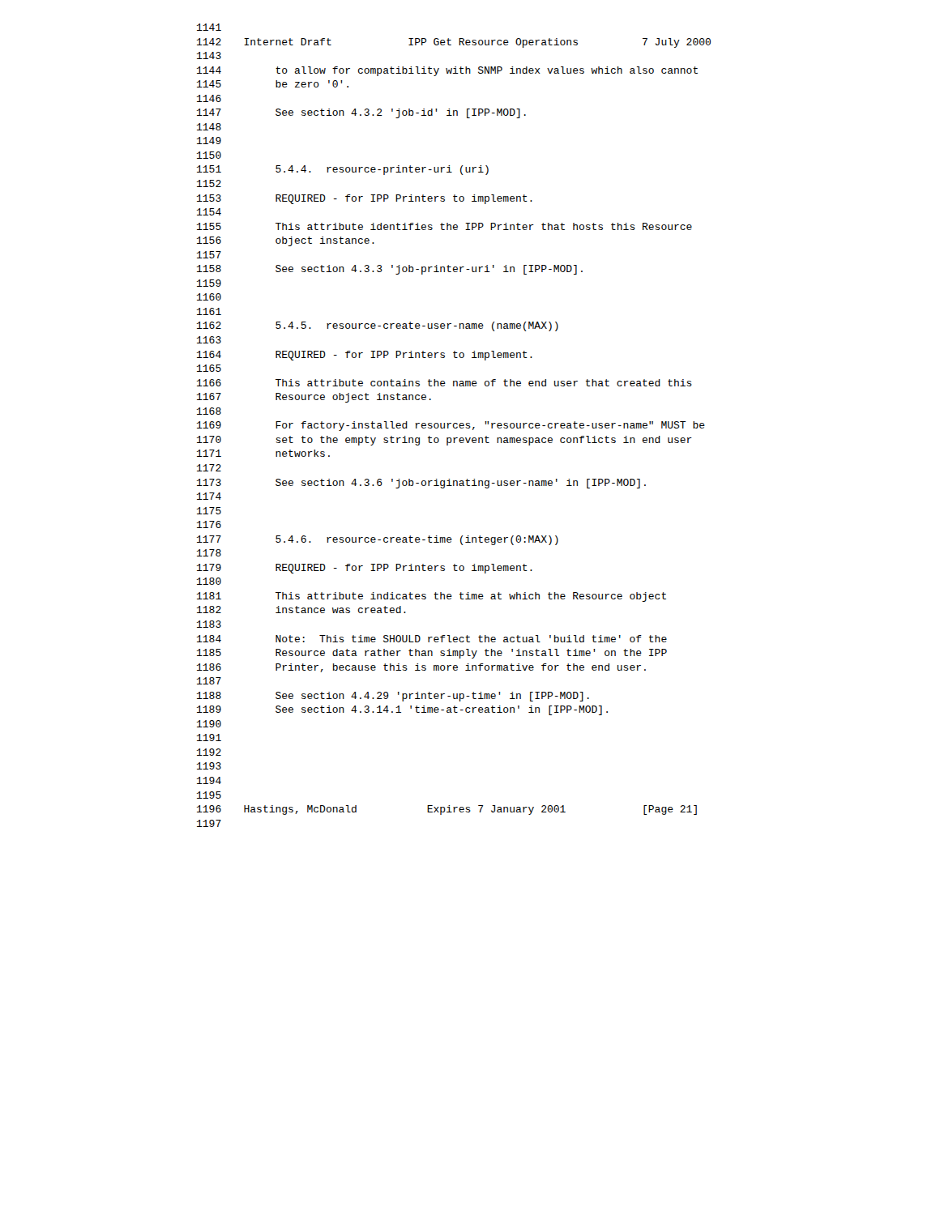Internet Draft IPP Get Resource Operations 7 July 2000
to allow for compatibility with SNMP index values which also cannot
be zero '0'.
See section 4.3.2 'job-id' in [IPP-MOD].
5.4.4. resource-printer-uri (uri)
REQUIRED - for IPP Printers to implement.
This attribute identifies the IPP Printer that hosts this Resource
object instance.
See section 4.3.3 'job-printer-uri' in [IPP-MOD].
5.4.5. resource-create-user-name (name(MAX))
REQUIRED - for IPP Printers to implement.
This attribute contains the name of the end user that created this
Resource object instance.
For factory-installed resources, "resource-create-user-name" MUST be
set to the empty string to prevent namespace conflicts in end user
networks.
See section 4.3.6 'job-originating-user-name' in [IPP-MOD].
5.4.6. resource-create-time (integer(0:MAX))
REQUIRED - for IPP Printers to implement.
This attribute indicates the time at which the Resource object
instance was created.
Note: This time SHOULD reflect the actual 'build time' of the
Resource data rather than simply the 'install time' on the IPP
Printer, because this is more informative for the end user.
See section 4.4.29 'printer-up-time' in [IPP-MOD].
See section 4.3.14.1 'time-at-creation' in [IPP-MOD].
Hastings, McDonald Expires 7 January 2001 [Page 21]